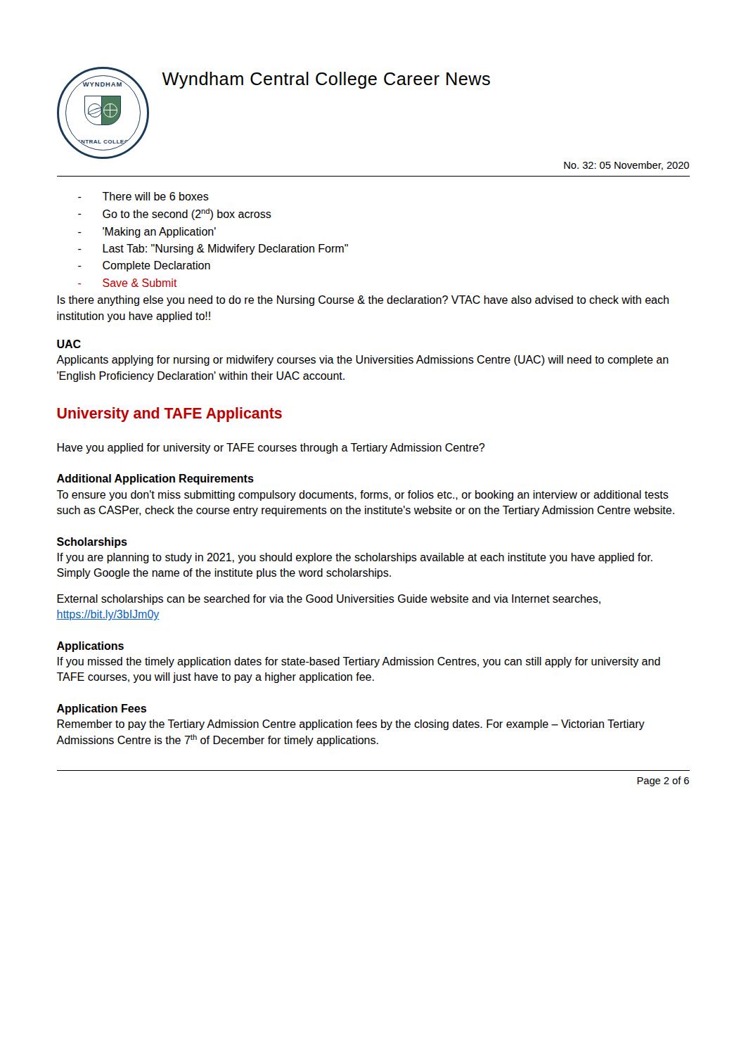WYNDHAM
CENTRAL COLLEGE
Wyndham Central College Career News
No. 32: 05 November, 2020
There will be 6 boxes
Go to the second (2nd) box across
'Making an Application'
Last Tab: "Nursing & Midwifery Declaration Form"
Complete Declaration
Save & Submit
Is there anything else you need to do re the Nursing Course & the declaration? VTAC have also advised to check with each institution you have applied to!!
UAC
Applicants applying for nursing or midwifery courses via the Universities Admissions Centre (UAC) will need to complete an 'English Proficiency Declaration' within their UAC account.
University and TAFE Applicants
Have you applied for university or TAFE courses through a Tertiary Admission Centre?
Additional Application Requirements
To ensure you don't miss submitting compulsory documents, forms, or folios etc., or booking an interview or additional tests such as CASPer, check the course entry requirements on the institute's website or on the Tertiary Admission Centre website.
Scholarships
If you are planning to study in 2021, you should explore the scholarships available at each institute you have applied for. Simply Google the name of the institute plus the word scholarships.
External scholarships can be searched for via the Good Universities Guide website and via Internet searches, https://bit.ly/3bIJm0y
Applications
If you missed the timely application dates for state-based Tertiary Admission Centres, you can still apply for university and TAFE courses, you will just have to pay a higher application fee.
Application Fees
Remember to pay the Tertiary Admission Centre application fees by the closing dates. For example – Victorian Tertiary Admissions Centre is the 7th of December for timely applications.
Page 2 of 6